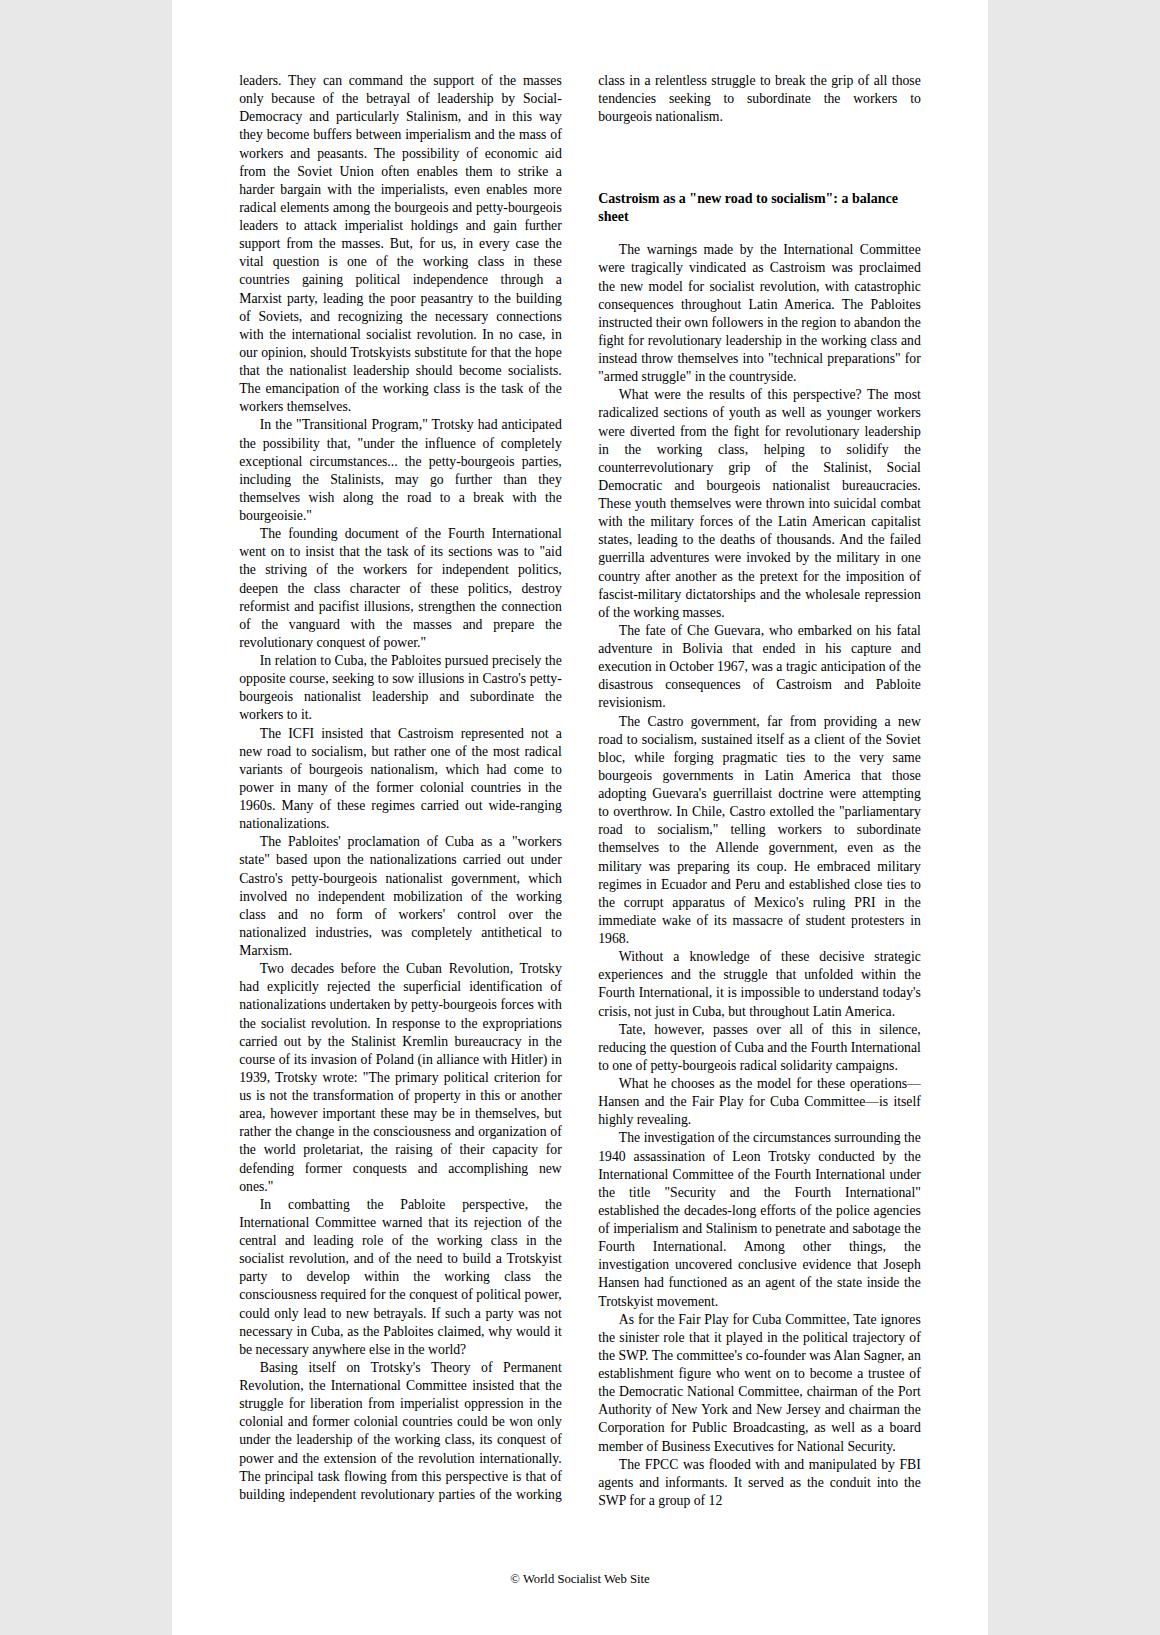leaders. They can command the support of the masses only because of the betrayal of leadership by Social-Democracy and particularly Stalinism, and in this way they become buffers between imperialism and the mass of workers and peasants. The possibility of economic aid from the Soviet Union often enables them to strike a harder bargain with the imperialists, even enables more radical elements among the bourgeois and petty-bourgeois leaders to attack imperialist holdings and gain further support from the masses. But, for us, in every case the vital question is one of the working class in these countries gaining political independence through a Marxist party, leading the poor peasantry to the building of Soviets, and recognizing the necessary connections with the international socialist revolution. In no case, in our opinion, should Trotskyists substitute for that the hope that the nationalist leadership should become socialists. The emancipation of the working class is the task of the workers themselves.
In the "Transitional Program," Trotsky had anticipated the possibility that, "under the influence of completely exceptional circumstances... the petty-bourgeois parties, including the Stalinists, may go further than they themselves wish along the road to a break with the bourgeoisie."
The founding document of the Fourth International went on to insist that the task of its sections was to "aid the striving of the workers for independent politics, deepen the class character of these politics, destroy reformist and pacifist illusions, strengthen the connection of the vanguard with the masses and prepare the revolutionary conquest of power."
In relation to Cuba, the Pabloites pursued precisely the opposite course, seeking to sow illusions in Castro's petty-bourgeois nationalist leadership and subordinate the workers to it.
The ICFI insisted that Castroism represented not a new road to socialism, but rather one of the most radical variants of bourgeois nationalism, which had come to power in many of the former colonial countries in the 1960s. Many of these regimes carried out wide-ranging nationalizations.
The Pabloites' proclamation of Cuba as a "workers state" based upon the nationalizations carried out under Castro's petty-bourgeois nationalist government, which involved no independent mobilization of the working class and no form of workers' control over the nationalized industries, was completely antithetical to Marxism.
Two decades before the Cuban Revolution, Trotsky had explicitly rejected the superficial identification of nationalizations undertaken by petty-bourgeois forces with the socialist revolution. In response to the expropriations carried out by the Stalinist Kremlin bureaucracy in the course of its invasion of Poland (in alliance with Hitler) in 1939, Trotsky wrote: "The primary political criterion for us is not the transformation of property in this or another area, however important these may be in themselves, but rather the change in the consciousness and organization of the world proletariat, the raising of their capacity for defending former conquests and accomplishing new ones."
In combatting the Pabloite perspective, the International Committee warned that its rejection of the central and leading role of the working class in the socialist revolution, and of the need to build a Trotskyist party to develop within the working class the consciousness required for the conquest of political power, could only lead to new betrayals. If such a party was not necessary in Cuba, as the Pabloites claimed, why would it be necessary anywhere else in the world?
Basing itself on Trotsky's Theory of Permanent Revolution, the International Committee insisted that the struggle for liberation from imperialist oppression in the colonial and former colonial countries could be won only under the leadership of the working class, its conquest of power and the extension of the revolution internationally. The principal task flowing from this perspective is that of building independent revolutionary parties of the working class in a relentless struggle to break the grip of all those tendencies seeking to subordinate the workers to bourgeois nationalism.
Castroism as a "new road to socialism": a balance sheet
The warnings made by the International Committee were tragically vindicated as Castroism was proclaimed the new model for socialist revolution, with catastrophic consequences throughout Latin America. The Pabloites instructed their own followers in the region to abandon the fight for revolutionary leadership in the working class and instead throw themselves into "technical preparations" for "armed struggle" in the countryside.
What were the results of this perspective? The most radicalized sections of youth as well as younger workers were diverted from the fight for revolutionary leadership in the working class, helping to solidify the counterrevolutionary grip of the Stalinist, Social Democratic and bourgeois nationalist bureaucracies. These youth themselves were thrown into suicidal combat with the military forces of the Latin American capitalist states, leading to the deaths of thousands. And the failed guerrilla adventures were invoked by the military in one country after another as the pretext for the imposition of fascist-military dictatorships and the wholesale repression of the working masses.
The fate of Che Guevara, who embarked on his fatal adventure in Bolivia that ended in his capture and execution in October 1967, was a tragic anticipation of the disastrous consequences of Castroism and Pabloite revisionism.
The Castro government, far from providing a new road to socialism, sustained itself as a client of the Soviet bloc, while forging pragmatic ties to the very same bourgeois governments in Latin America that those adopting Guevara's guerrillaist doctrine were attempting to overthrow. In Chile, Castro extolled the "parliamentary road to socialism," telling workers to subordinate themselves to the Allende government, even as the military was preparing its coup. He embraced military regimes in Ecuador and Peru and established close ties to the corrupt apparatus of Mexico's ruling PRI in the immediate wake of its massacre of student protesters in 1968.
Without a knowledge of these decisive strategic experiences and the struggle that unfolded within the Fourth International, it is impossible to understand today's crisis, not just in Cuba, but throughout Latin America.
Tate, however, passes over all of this in silence, reducing the question of Cuba and the Fourth International to one of petty-bourgeois radical solidarity campaigns.
What he chooses as the model for these operations—Hansen and the Fair Play for Cuba Committee—is itself highly revealing.
The investigation of the circumstances surrounding the 1940 assassination of Leon Trotsky conducted by the International Committee of the Fourth International under the title "Security and the Fourth International" established the decades-long efforts of the police agencies of imperialism and Stalinism to penetrate and sabotage the Fourth International. Among other things, the investigation uncovered conclusive evidence that Joseph Hansen had functioned as an agent of the state inside the Trotskyist movement.
As for the Fair Play for Cuba Committee, Tate ignores the sinister role that it played in the political trajectory of the SWP. The committee's co-founder was Alan Sagner, an establishment figure who went on to become a trustee of the Democratic National Committee, chairman of the Port Authority of New York and New Jersey and chairman the Corporation for Public Broadcasting, as well as a board member of Business Executives for National Security.
The FPCC was flooded with and manipulated by FBI agents and informants. It served as the conduit into the SWP for a group of 12
© World Socialist Web Site